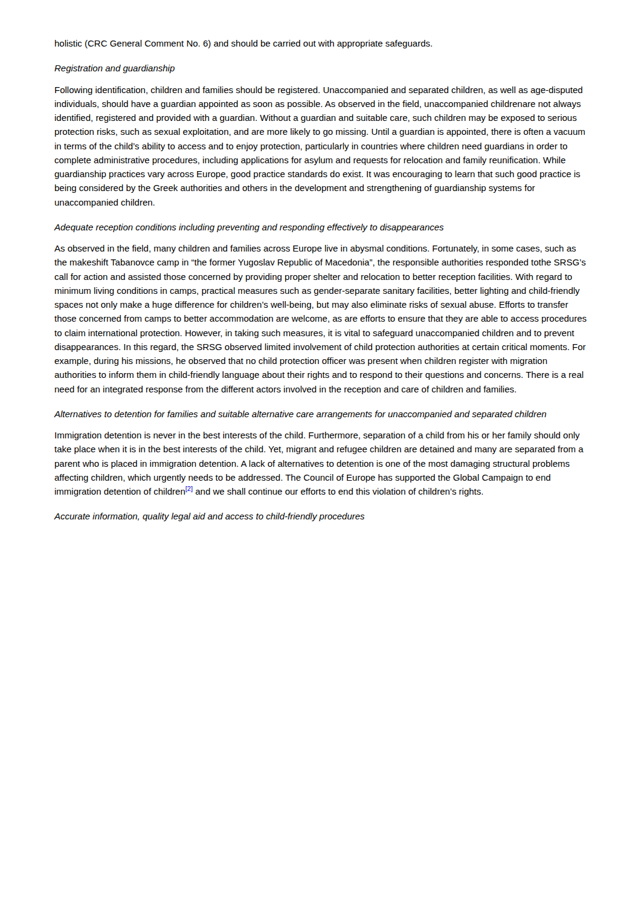holistic (CRC General Comment No. 6) and should be carried out with appropriate safeguards.
Registration and guardianship
Following identification, children and families should be registered. Unaccompanied and separated children, as well as age-disputed individuals, should have a guardian appointed as soon as possible. As observed in the field, unaccompanied childrenare not always identified, registered and provided with a guardian. Without a guardian and suitable care, such children may be exposed to serious protection risks, such as sexual exploitation, and are more likely to go missing. Until a guardian is appointed, there is often a vacuum in terms of the child’s ability to access and to enjoy protection, particularly in countries where children need guardians in order to complete administrative procedures, including applications for asylum and requests for relocation and family reunification. While guardianship practices vary across Europe, good practice standards do exist. It was encouraging to learn that such good practice is being considered by the Greek authorities and others in the development and strengthening of guardianship systems for unaccompanied children.
Adequate reception conditions including preventing and responding effectively to disappearances
As observed in the field, many children and families across Europe live in abysmal conditions. Fortunately, in some cases, such as the makeshift Tabanovce camp in “the former Yugoslav Republic of Macedonia”, the responsible authorities responded tothe SRSG’s call for action and assisted those concerned by providing proper shelter and relocation to better reception facilities. With regard to minimum living conditions in camps, practical measures such as gender-separate sanitary facilities, better lighting and child-friendly spaces not only make a huge difference for children’s well-being, but may also eliminate risks of sexual abuse. Efforts to transfer those concerned from camps to better accommodation are welcome, as are efforts to ensure that they are able to access procedures to claim international protection. However, in taking such measures, it is vital to safeguard unaccompanied children and to prevent disappearances. In this regard, the SRSG observed limited involvement of child protection authorities at certain critical moments. For example, during his missions, he observed that no child protection officer was present when children register with migration authorities to inform them in child-friendly language about their rights and to respond to their questions and concerns. There is a real need for an integrated response from the different actors involved in the reception and care of children and families.
Alternatives to detention for families and suitable alternative care arrangements for unaccompanied and separated children
Immigration detention is never in the best interests of the child. Furthermore, separation of a child from his or her family should only take place when it is in the best interests of the child. Yet, migrant and refugee children are detained and many are separated from a parent who is placed in immigration detention. A lack of alternatives to detention is one of the most damaging structural problems affecting children, which urgently needs to be addressed. The Council of Europe has supported the Global Campaign to end immigration detention of children[2] and we shall continue our efforts to end this violation of children’s rights.
Accurate information, quality legal aid and access to child-friendly procedures